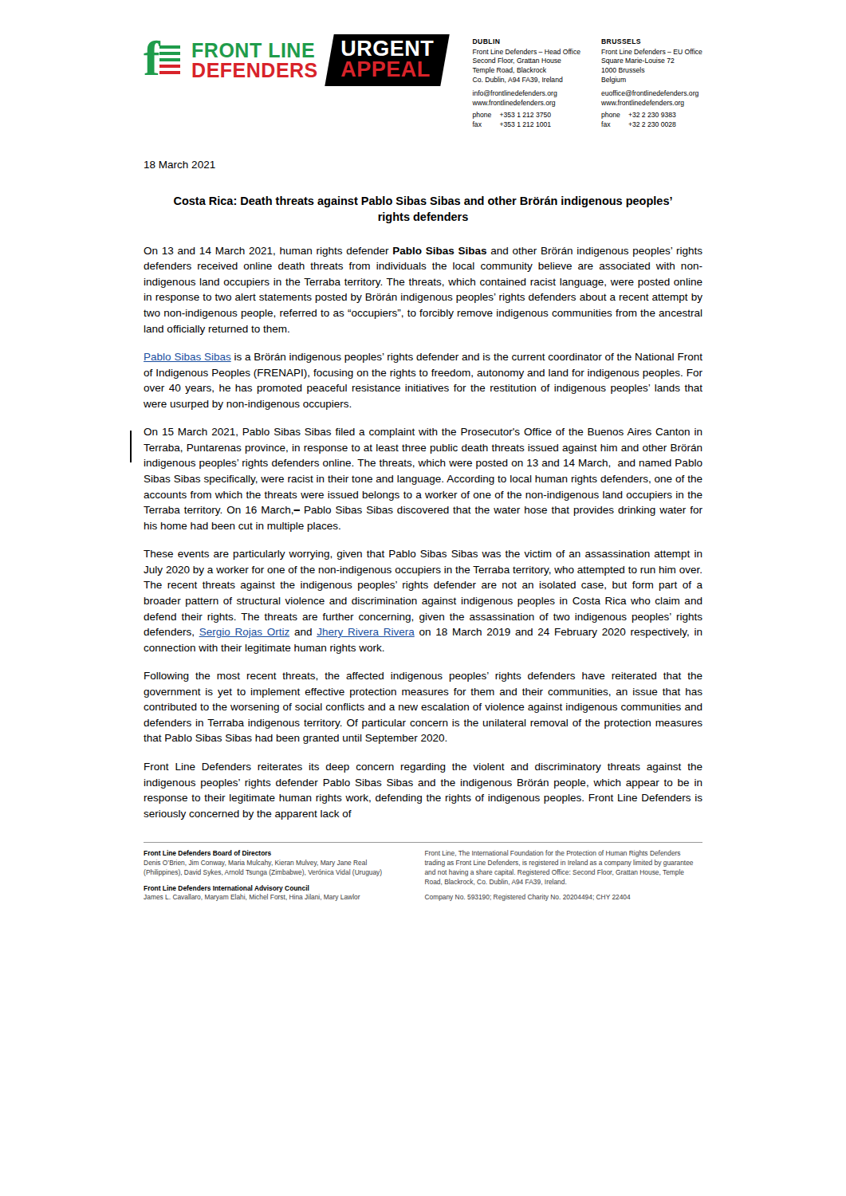f
FRONT LINE
DEFENDERS
URGENT
APPEAL
DUBLIN
Front Line Defenders – Head Office
Second Floor, Grattan House
Temple Road, Blackrock
Co. Dublin, A94 FA39, Ireland
info@frontlinedefenders.org
www.frontlinedefenders.org
| phone | +353 1 212 3750 |
| fax | +353 1 212 1001 |
BRUSSELS
Front Line Defenders – EU Office
Square Marie-Louise 72
1000 Brussels
Belgium
euoffice@frontlinedefenders.org
www.frontlinedefenders.org
| phone | +32 2 230 9383 |
| fax | +32 2 230 0028 |
18 March 2021
Costa Rica: Death threats against Pablo Sibas Sibas and other Brörán indigenous peoples’ rights defenders
On 13 and 14 March 2021, human rights defender Pablo Sibas Sibas and other Brörán indigenous peoples’ rights defenders received online death threats from individuals the local community believe are associated with non-indigenous land occupiers in the Terraba territory. The threats, which contained racist language, were posted online in response to two alert statements posted by Brörán indigenous peoples’ rights defenders about a recent attempt by two non-indigenous people, referred to as “occupiers”, to forcibly remove indigenous communities from the ancestral land officially returned to them.
Pablo Sibas Sibas is a Brörán indigenous peoples’ rights defender and is the current coordinator of the National Front of Indigenous Peoples (FRENAPI), focusing on the rights to freedom, autonomy and land for indigenous peoples. For over 40 years, he has promoted peaceful resistance initiatives for the restitution of indigenous peoples’ lands that were usurped by non-indigenous occupiers.
On 15 March 2021, Pablo Sibas Sibas filed a complaint with the Prosecutor's Office of the Buenos Aires Canton in Terraba, Puntarenas province, in response to at least three public death threats issued against him and other Brörán indigenous peoples’ rights defenders online. The threats, which were posted on 13 and 14 March, and named Pablo Sibas Sibas specifically, were racist in their tone and language. According to local human rights defenders, one of the accounts from which the threats were issued belongs to a worker of one of the non-indigenous land occupiers in the Terraba territory. On 16 March,– Pablo Sibas Sibas discovered that the water hose that provides drinking water for his home had been cut in multiple places.
These events are particularly worrying, given that Pablo Sibas Sibas was the victim of an assassination attempt in July 2020 by a worker for one of the non-indigenous occupiers in the Terraba territory, who attempted to run him over. The recent threats against the indigenous peoples’ rights defender are not an isolated case, but form part of a broader pattern of structural violence and discrimination against indigenous peoples in Costa Rica who claim and defend their rights. The threats are further concerning, given the assassination of two indigenous peoples’ rights defenders, Sergio Rojas Ortiz and Jhery Rivera Rivera on 18 March 2019 and 24 February 2020 respectively, in connection with their legitimate human rights work.
Following the most recent threats, the affected indigenous peoples’ rights defenders have reiterated that the government is yet to implement effective protection measures for them and their communities, an issue that has contributed to the worsening of social conflicts and a new escalation of violence against indigenous communities and defenders in Terraba indigenous territory. Of particular concern is the unilateral removal of the protection measures that Pablo Sibas Sibas had been granted until September 2020.
Front Line Defenders reiterates its deep concern regarding the violent and discriminatory threats against the indigenous peoples’ rights defender Pablo Sibas Sibas and the indigenous Brörán people, which appear to be in response to their legitimate human rights work, defending the rights of indigenous peoples. Front Line Defenders is seriously concerned by the apparent lack of
Front Line Defenders Board of Directors
Denis O’Brien, Jim Conway, Maria Mulcahy, Kieran Mulvey, Mary Jane Real (Philippines), David Sykes, Arnold Tsunga (Zimbabwe), Verónica Vidal (Uruguay)
Front Line Defenders International Advisory Council
James L. Cavallaro, Maryam Elahi, Michel Forst, Hina Jilani, Mary Lawlor
Front Line, The International Foundation for the Protection of Human Rights Defenders trading as Front Line Defenders, is registered in Ireland as a company limited by guarantee and not having a share capital. Registered Office: Second Floor, Grattan House, Temple Road, Blackrock, Co. Dublin, A94 FA39, Ireland.
Company No. 593190; Registered Charity No. 20204494; CHY 22404